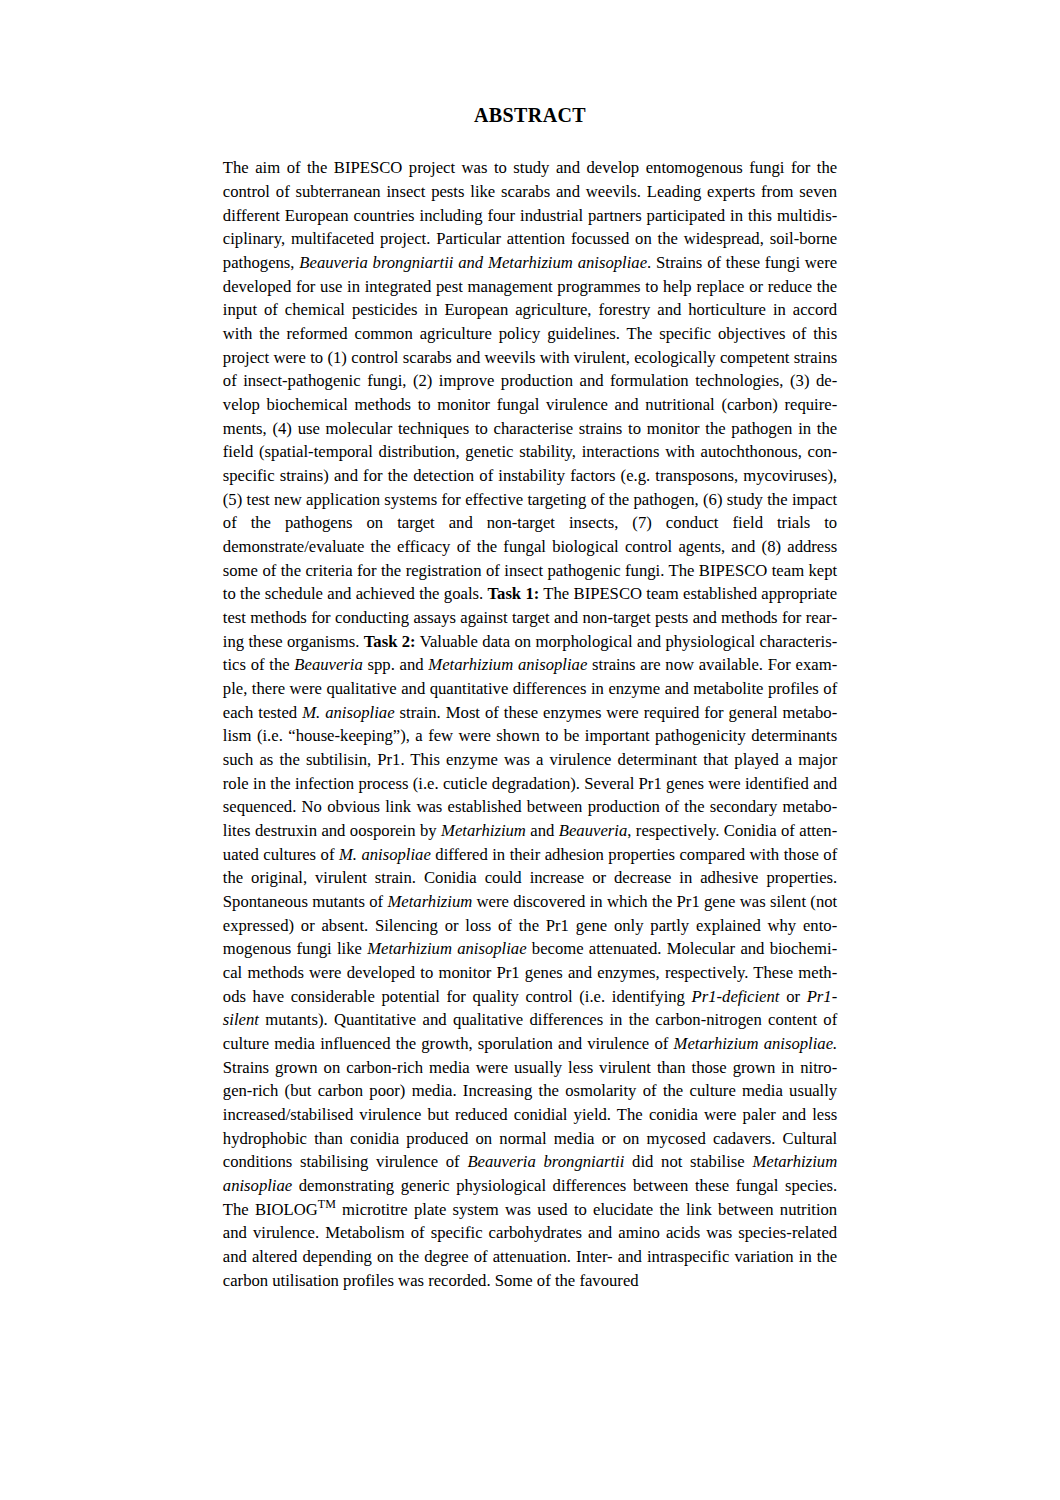ABSTRACT
The aim of the BIPESCO project was to study and develop entomogenous fungi for the control of subterranean insect pests like scarabs and weevils. Leading experts from seven different European countries including four industrial partners participated in this multidisciplinary, multifaceted project. Particular attention focussed on the widespread, soil-borne pathogens, Beauveria brongniartii and Metarhizium anisopliae. Strains of these fungi were developed for use in integrated pest management programmes to help replace or reduce the input of chemical pesticides in European agriculture, forestry and horticulture in accord with the reformed common agriculture policy guidelines. The specific objectives of this project were to (1) control scarabs and weevils with virulent, ecologically competent strains of insect-pathogenic fungi, (2) improve production and formulation technologies, (3) develop biochemical methods to monitor fungal virulence and nutritional (carbon) requirements, (4) use molecular techniques to characterise strains to monitor the pathogen in the field (spatial-temporal distribution, genetic stability, interactions with autochthonous, conspecific strains) and for the detection of instability factors (e.g. transposons, mycoviruses), (5) test new application systems for effective targeting of the pathogen, (6) study the impact of the pathogens on target and non-target insects, (7) conduct field trials to demonstrate/evaluate the efficacy of the fungal biological control agents, and (8) address some of the criteria for the registration of insect pathogenic fungi. The BIPESCO team kept to the schedule and achieved the goals. Task 1: The BIPESCO team established appropriate test methods for conducting assays against target and non-target pests and methods for rearing these organisms. Task 2: Valuable data on morphological and physiological characteristics of the Beauveria spp. and Metarhizium anisopliae strains are now available. For example, there were qualitative and quantitative differences in enzyme and metabolite profiles of each tested M. anisopliae strain. Most of these enzymes were required for general metabolism (i.e. “house-keeping”), a few were shown to be important pathogenicity determinants such as the subtilisin, Pr1. This enzyme was a virulence determinant that played a major role in the infection process (i.e. cuticle degradation). Several Pr1 genes were identified and sequenced. No obvious link was established between production of the secondary metabolites destruxin and oosporein by Metarhizium and Beauveria, respectively. Conidia of attenuated cultures of M. anisopliae differed in their adhesion properties compared with those of the original, virulent strain. Conidia could increase or decrease in adhesive properties. Spontaneous mutants of Metarhizium were discovered in which the Pr1 gene was silent (not expressed) or absent. Silencing or loss of the Pr1 gene only partly explained why entomogenous fungi like Metarhizium anisopliae become attenuated. Molecular and biochemical methods were developed to monitor Pr1 genes and enzymes, respectively. These methods have considerable potential for quality control (i.e. identifying Pr1-deficient or Pr1-silent mutants). Quantitative and qualitative differences in the carbon-nitrogen content of culture media influenced the growth, sporulation and virulence of Metarhizium anisopliae. Strains grown on carbon-rich media were usually less virulent than those grown in nitrogen-rich (but carbon poor) media. Increasing the osmolarity of the culture media usually increased/stabilised virulence but reduced conidial yield. The conidia were paler and less hydrophobic than conidia produced on normal media or on mycosed cadavers. Cultural conditions stabilising virulence of Beauveria brongniartii did not stabilise Metarhizium anisopliae demonstrating generic physiological differences between these fungal species. The BIOLOGTM microtitre plate system was used to elucidate the link between nutrition and virulence. Metabolism of specific carbohydrates and amino acids was species-related and altered depending on the degree of attenuation. Inter- and intraspecific variation in the carbon utilisation profiles was recorded. Some of the favoured